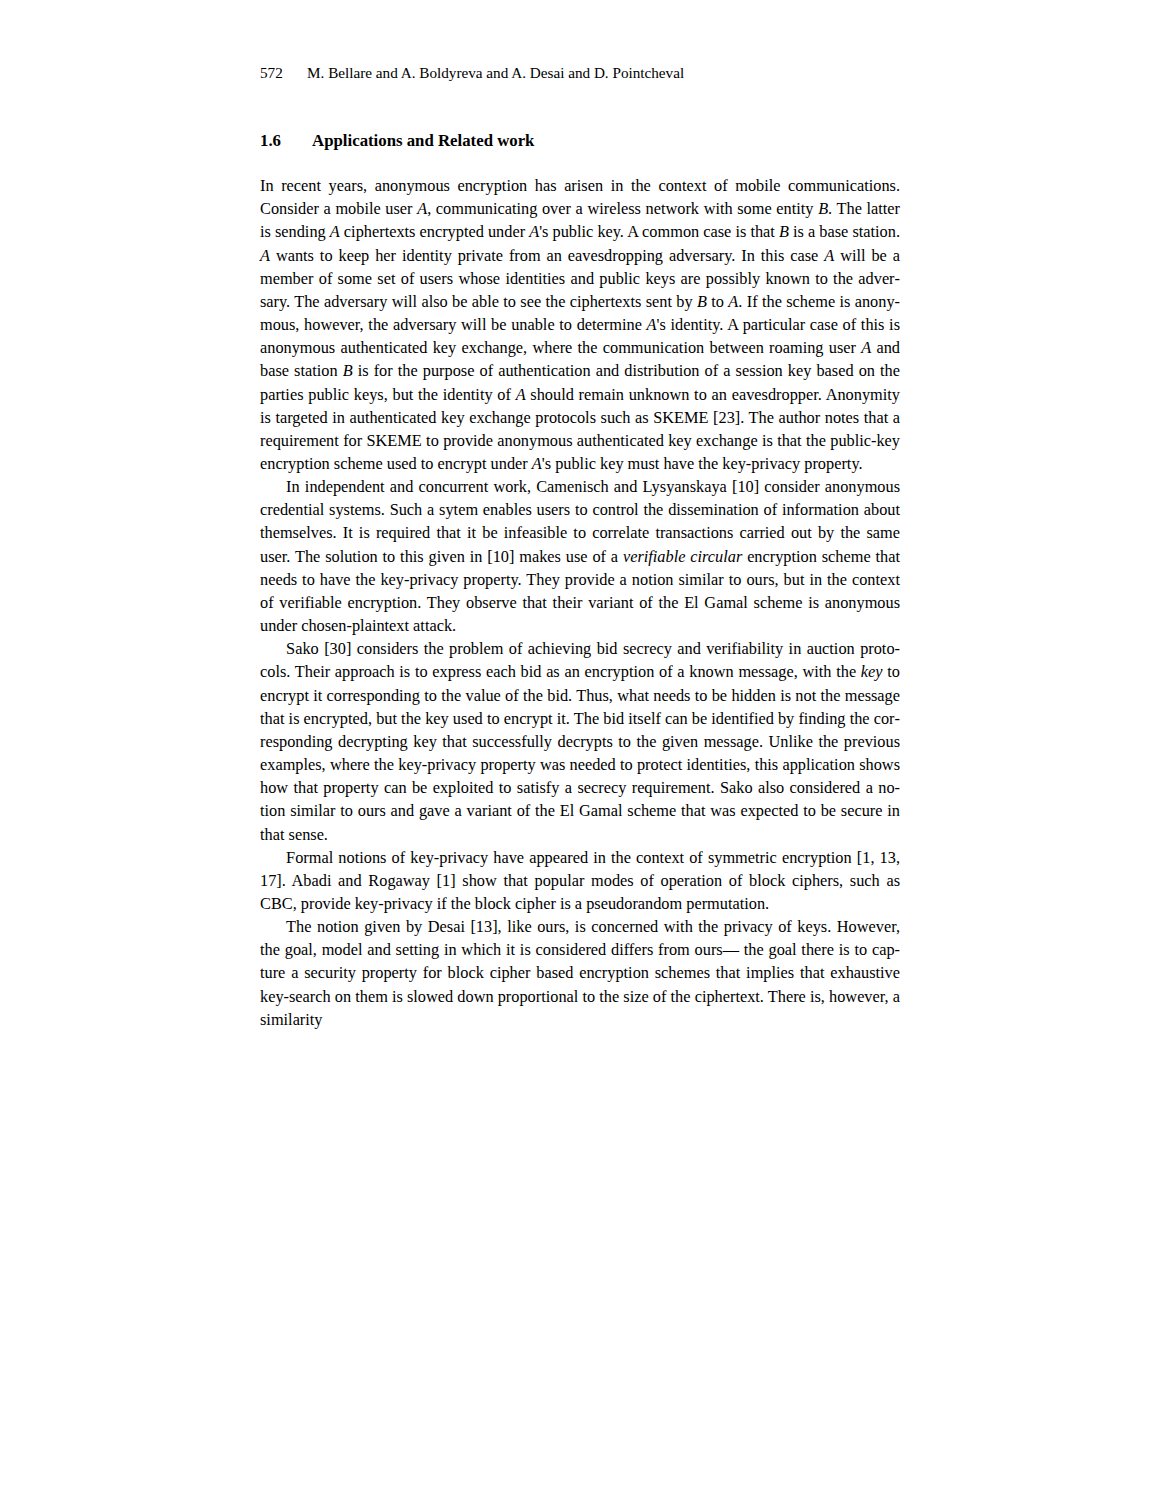572 M. Bellare and A. Boldyreva and A. Desai and D. Pointcheval
1.6 Applications and Related work
In recent years, anonymous encryption has arisen in the context of mobile communications. Consider a mobile user A, communicating over a wireless network with some entity B. The latter is sending A ciphertexts encrypted under A's public key. A common case is that B is a base station. A wants to keep her identity private from an eavesdropping adversary. In this case A will be a member of some set of users whose identities and public keys are possibly known to the adversary. The adversary will also be able to see the ciphertexts sent by B to A. If the scheme is anonymous, however, the adversary will be unable to determine A's identity. A particular case of this is anonymous authenticated key exchange, where the communication between roaming user A and base station B is for the purpose of authentication and distribution of a session key based on the parties public keys, but the identity of A should remain unknown to an eavesdropper. Anonymity is targeted in authenticated key exchange protocols such as SKEME [23]. The author notes that a requirement for SKEME to provide anonymous authenticated key exchange is that the public-key encryption scheme used to encrypt under A's public key must have the key-privacy property.
In independent and concurrent work, Camenisch and Lysyanskaya [10] consider anonymous credential systems. Such a sytem enables users to control the dissemination of information about themselves. It is required that it be infeasible to correlate transactions carried out by the same user. The solution to this given in [10] makes use of a verifiable circular encryption scheme that needs to have the key-privacy property. They provide a notion similar to ours, but in the context of verifiable encryption. They observe that their variant of the El Gamal scheme is anonymous under chosen-plaintext attack.
Sako [30] considers the problem of achieving bid secrecy and verifiability in auction protocols. Their approach is to express each bid as an encryption of a known message, with the key to encrypt it corresponding to the value of the bid. Thus, what needs to be hidden is not the message that is encrypted, but the key used to encrypt it. The bid itself can be identified by finding the corresponding decrypting key that successfully decrypts to the given message. Unlike the previous examples, where the key-privacy property was needed to protect identities, this application shows how that property can be exploited to satisfy a secrecy requirement. Sako also considered a notion similar to ours and gave a variant of the El Gamal scheme that was expected to be secure in that sense.
Formal notions of key-privacy have appeared in the context of symmetric encryption [1, 13, 17]. Abadi and Rogaway [1] show that popular modes of operation of block ciphers, such as CBC, provide key-privacy if the block cipher is a pseudorandom permutation.
The notion given by Desai [13], like ours, is concerned with the privacy of keys. However, the goal, model and setting in which it is considered differs from ours— the goal there is to capture a security property for block cipher based encryption schemes that implies that exhaustive key-search on them is slowed down proportional to the size of the ciphertext. There is, however, a similarity